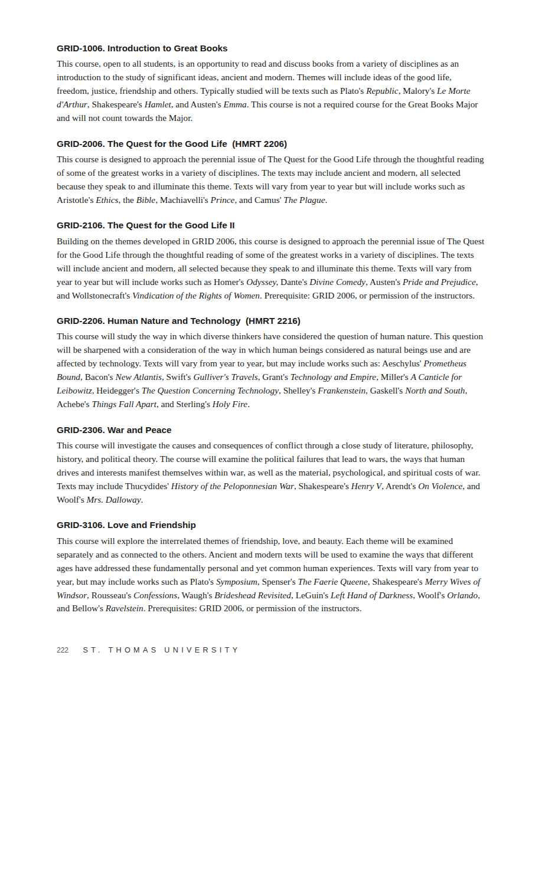GRID-1006. Introduction to Great Books
This course, open to all students, is an opportunity to read and discuss books from a variety of disciplines as an introduction to the study of significant ideas, ancient and modern. Themes will include ideas of the good life, freedom, justice, friendship and others. Typically studied will be texts such as Plato's Republic, Malory's Le Morte d'Arthur, Shakespeare's Hamlet, and Austen's Emma. This course is not a required course for the Great Books Major and will not count towards the Major.
GRID-2006. The Quest for the Good Life (HMRT 2206)
This course is designed to approach the perennial issue of The Quest for the Good Life through the thoughtful reading of some of the greatest works in a variety of disciplines. The texts may include ancient and modern, all selected because they speak to and illuminate this theme. Texts will vary from year to year but will include works such as Aristotle's Ethics, the Bible, Machiavelli's Prince, and Camus' The Plague.
GRID-2106. The Quest for the Good Life II
Building on the themes developed in GRID 2006, this course is designed to approach the perennial issue of The Quest for the Good Life through the thoughtful reading of some of the greatest works in a variety of disciplines. The texts will include ancient and modern, all selected because they speak to and illuminate this theme. Texts will vary from year to year but will include works such as Homer's Odyssey, Dante's Divine Comedy, Austen's Pride and Prejudice, and Wollstonecraft's Vindication of the Rights of Women. Prerequisite: GRID 2006, or permission of the instructors.
GRID-2206. Human Nature and Technology (HMRT 2216)
This course will study the way in which diverse thinkers have considered the question of human nature. This question will be sharpened with a consideration of the way in which human beings considered as natural beings use and are affected by technology. Texts will vary from year to year, but may include works such as: Aeschylus' Prometheus Bound, Bacon's New Atlantis, Swift's Gulliver's Travels, Grant's Technology and Empire, Miller's A Canticle for Leibowitz, Heidegger's The Question Concerning Technology, Shelley's Frankenstein, Gaskell's North and South, Achebe's Things Fall Apart, and Sterling's Holy Fire.
GRID-2306. War and Peace
This course will investigate the causes and consequences of conflict through a close study of literature, philosophy, history, and political theory. The course will examine the political failures that lead to wars, the ways that human drives and interests manifest themselves within war, as well as the material, psychological, and spiritual costs of war. Texts may include Thucydides' History of the Peloponnesian War, Shakespeare's Henry V, Arendt's On Violence, and Woolf's Mrs. Dalloway.
GRID-3106. Love and Friendship
This course will explore the interrelated themes of friendship, love, and beauty. Each theme will be examined separately and as connected to the others. Ancient and modern texts will be used to examine the ways that different ages have addressed these fundamentally personal and yet common human experiences. Texts will vary from year to year, but may include works such as Plato's Symposium, Spenser's The Faerie Queene, Shakespeare's Merry Wives of Windsor, Rousseau's Confessions, Waugh's Brideshead Revisited, LeGuin's Left Hand of Darkness, Woolf's Orlando, and Bellow's Ravelstein. Prerequisites: GRID 2006, or permission of the instructors.
222 St. Thomas University